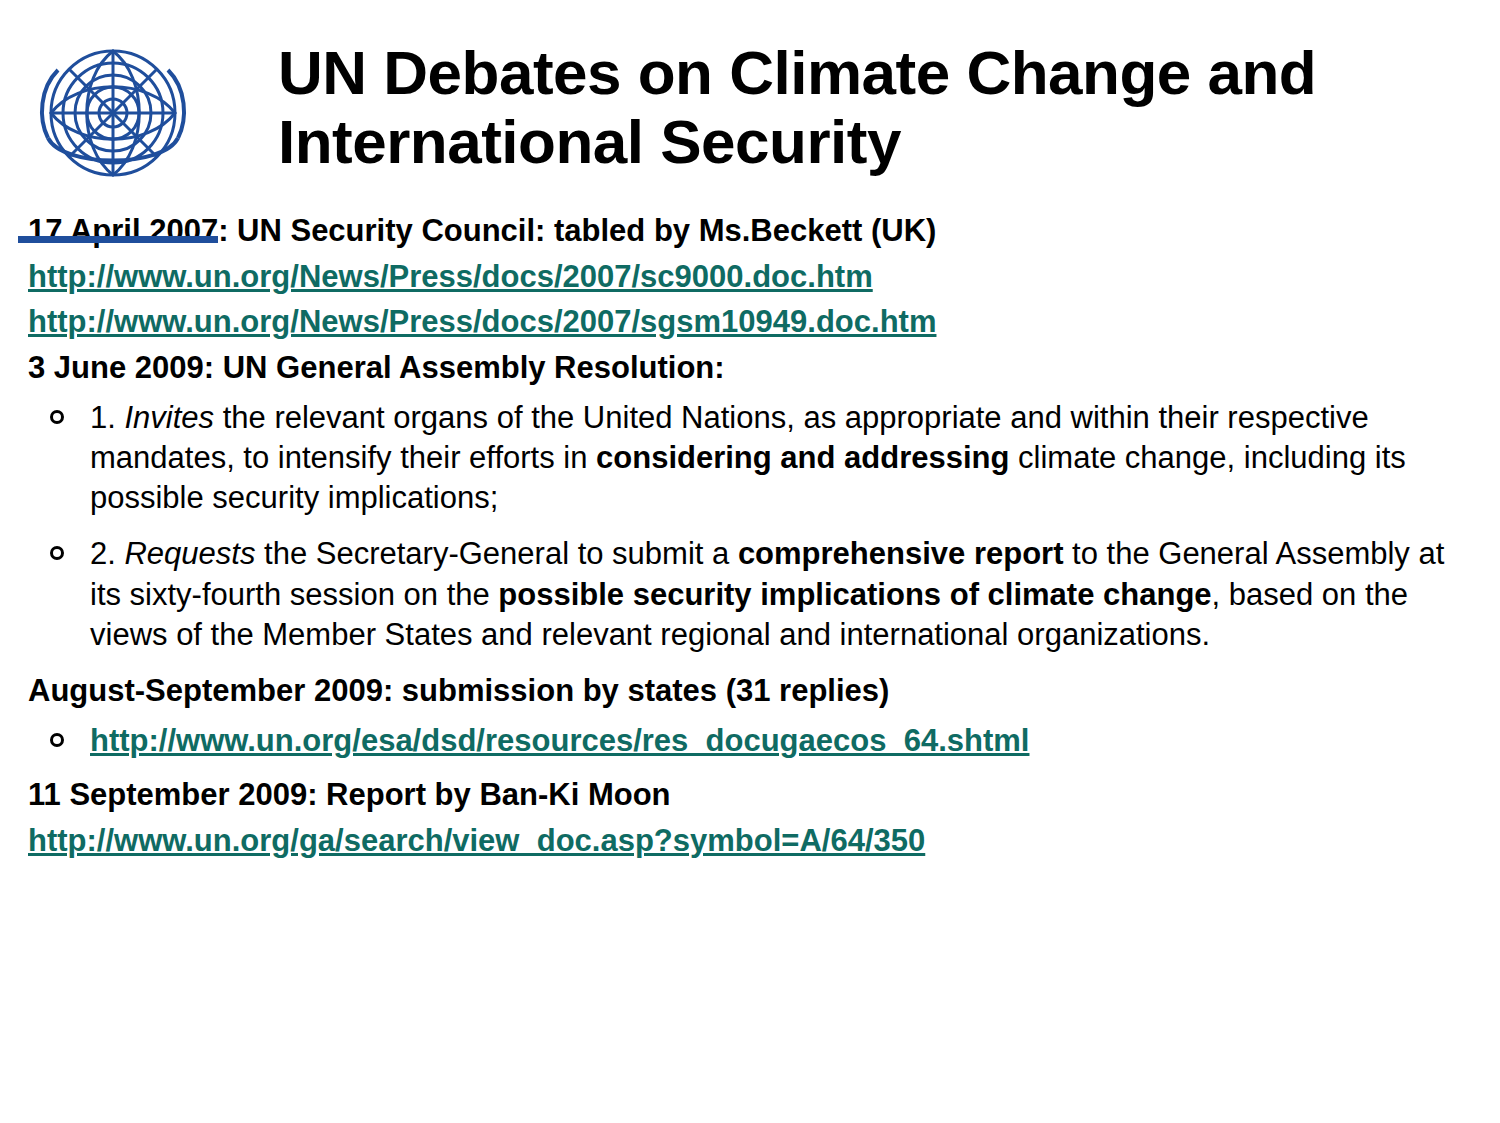UN Debates on Climate Change and International Security
17 April 2007: UN Security Council: tabled by Ms.Beckett (UK)
http://www.un.org/News/Press/docs/2007/sc9000.doc.htm
http://www.un.org/News/Press/docs/2007/sgsm10949.doc.htm
3 June 2009: UN General Assembly Resolution:
1. Invites the relevant organs of the United Nations, as appropriate and within their respective mandates, to intensify their efforts in considering and addressing climate change, including its possible security implications;
2. Requests the Secretary-General to submit a comprehensive report to the General Assembly at its sixty-fourth session on the possible security implications of climate change, based on the views of the Member States and relevant regional and international organizations.
August-September 2009: submission by states (31 replies)
http://www.un.org/esa/dsd/resources/res_docugaecos_64.shtml
11 September 2009: Report by Ban-Ki Moon
http://www.un.org/ga/search/view_doc.asp?symbol=A/64/350